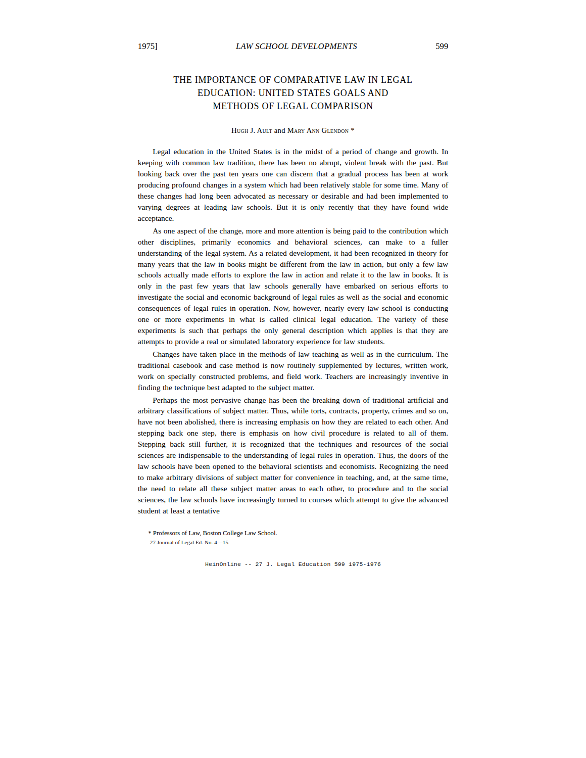1975] LAW SCHOOL DEVELOPMENTS 599
The Importance of Comparative Law in Legal
Education: United States Goals and
Methods of Legal Comparison
Hugh J. Ault and Mary Ann Glendon *
Legal education in the United States is in the midst of a period of change and growth. In keeping with common law tradition, there has been no abrupt, violent break with the past. But looking back over the past ten years one can discern that a gradual process has been at work producing profound changes in a system which had been relatively stable for some time. Many of these changes had long been advocated as necessary or desirable and had been implemented to varying degrees at leading law schools. But it is only recently that they have found wide acceptance.
As one aspect of the change, more and more attention is being paid to the contribution which other disciplines, primarily economics and behavioral sciences, can make to a fuller understanding of the legal system. As a related development, it had been recognized in theory for many years that the law in books might be different from the law in action, but only a few law schools actually made efforts to explore the law in action and relate it to the law in books. It is only in the past few years that law schools generally have embarked on serious efforts to investigate the social and economic background of legal rules as well as the social and economic consequences of legal rules in operation. Now, however, nearly every law school is conducting one or more experiments in what is called clinical legal education. The variety of these experiments is such that perhaps the only general description which applies is that they are attempts to provide a real or simulated laboratory experience for law students.
Changes have taken place in the methods of law teaching as well as in the curriculum. The traditional casebook and case method is now routinely supplemented by lectures, written work, work on specially constructed problems, and field work. Teachers are increasingly inventive in finding the technique best adapted to the subject matter.
Perhaps the most pervasive change has been the breaking down of traditional artificial and arbitrary classifications of subject matter. Thus, while torts, contracts, property, crimes and so on, have not been abolished, there is increasing emphasis on how they are related to each other. And stepping back one step, there is emphasis on how civil procedure is related to all of them. Stepping back still further, it is recognized that the techniques and resources of the social sciences are indispensable to the understanding of legal rules in operation. Thus, the doors of the law schools have been opened to the behavioral scientists and economists. Recognizing the need to make arbitrary divisions of subject matter for convenience in teaching, and, at the same time, the need to relate all these subject matter areas to each other, to procedure and to the social sciences, the law schools have increasingly turned to courses which attempt to give the advanced student at least a tentative
* Professors of Law, Boston College Law School.
27 Journal of Legal Ed. No. 4—15
HeinOnline -- 27 J. Legal Education 599 1975-1976